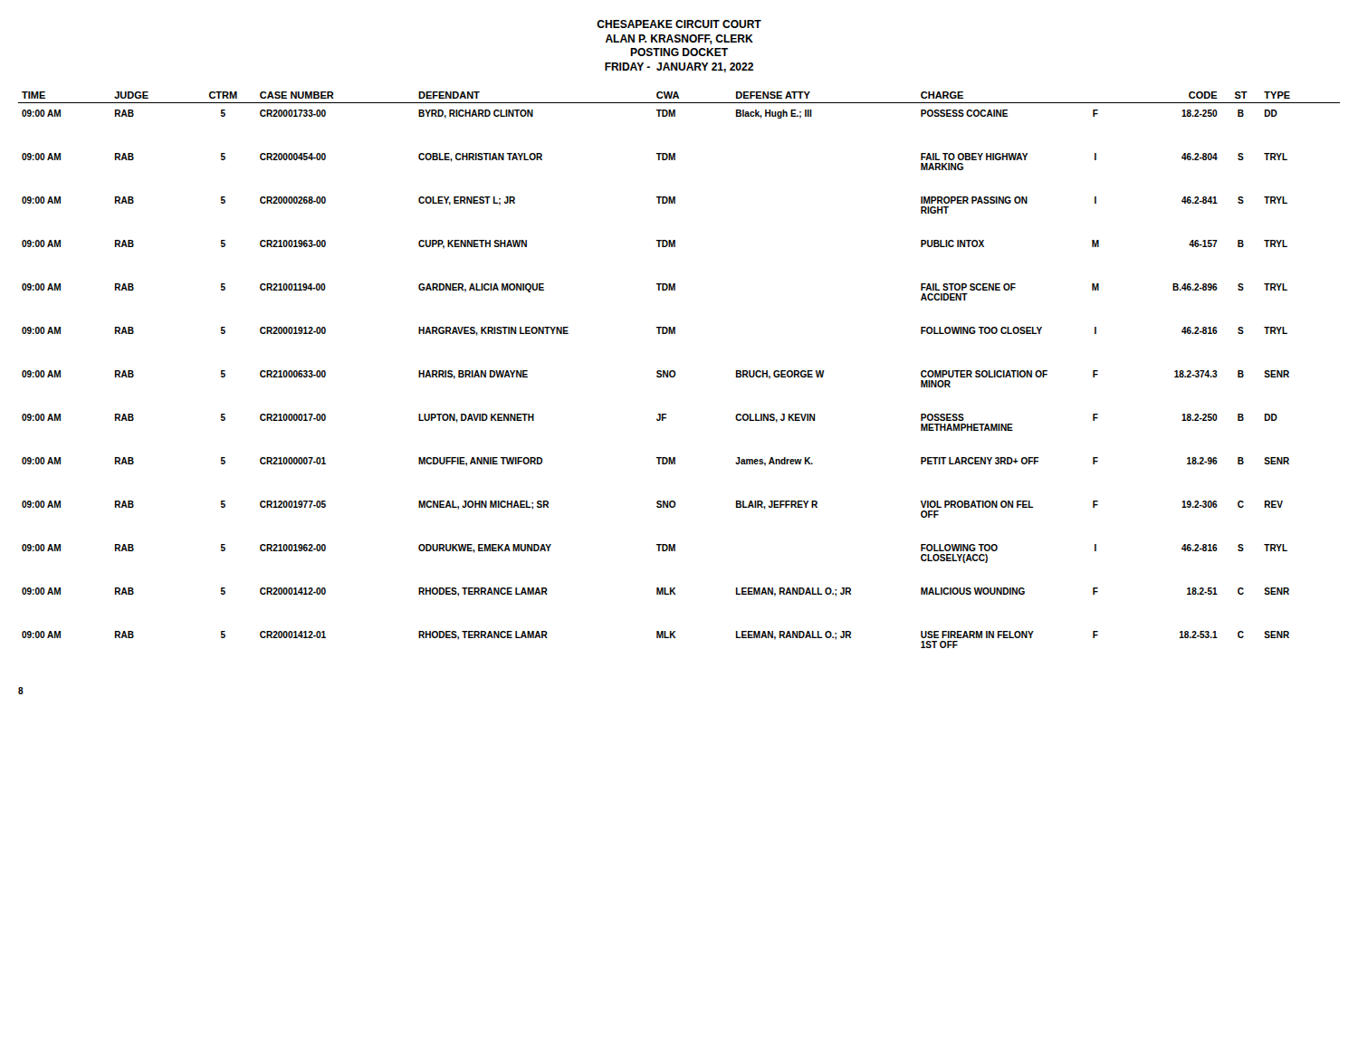CHESAPEAKE CIRCUIT COURT
ALAN P. KRASNOFF, CLERK
POSTING DOCKET
FRIDAY - JANUARY 21, 2022
| TIME | JUDGE | CTRM | CASE NUMBER | DEFENDANT | CWA | DEFENSE ATTY | CHARGE | CODE | ST | TYPE |
| --- | --- | --- | --- | --- | --- | --- | --- | --- | --- | --- |
| 09:00 AM | RAB | 5 | CR20001733-00 | BYRD, RICHARD CLINTON | TDM | Black, Hugh E.; III | POSSESS COCAINE | F | 18.2-250 | B | DD |
| 09:00 AM | RAB | 5 | CR20000454-00 | COBLE, CHRISTIAN TAYLOR | TDM | | FAIL TO OBEY HIGHWAY MARKING | I | 46.2-804 | S | TRYL |
| 09:00 AM | RAB | 5 | CR20000268-00 | COLEY, ERNEST L; JR | TDM | | IMPROPER PASSING ON RIGHT | I | 46.2-841 | S | TRYL |
| 09:00 AM | RAB | 5 | CR21001963-00 | CUPP, KENNETH SHAWN | TDM | | PUBLIC INTOX | M | 46-157 | B | TRYL |
| 09:00 AM | RAB | 5 | CR21001194-00 | GARDNER, ALICIA MONIQUE | TDM | | FAIL STOP SCENE OF ACCIDENT | M | B.46.2-896 | S | TRYL |
| 09:00 AM | RAB | 5 | CR20001912-00 | HARGRAVES, KRISTIN LEONTYNE | TDM | | FOLLOWING TOO CLOSELY | I | 46.2-816 | S | TRYL |
| 09:00 AM | RAB | 5 | CR21000633-00 | HARRIS, BRIAN DWAYNE | SNO | BRUCH, GEORGE W | COMPUTER SOLICIATION OF MINOR | F | 18.2-374.3 | B | SENR |
| 09:00 AM | RAB | 5 | CR21000017-00 | LUPTON, DAVID KENNETH | JF | COLLINS, J KEVIN | POSSESS METHAMPHETAMINE | F | 18.2-250 | B | DD |
| 09:00 AM | RAB | 5 | CR21000007-01 | MCDUFFIE, ANNIE TWIFORD | TDM | James, Andrew K. | PETIT LARCENY 3RD+ OFF | F | 18.2-96 | B | SENR |
| 09:00 AM | RAB | 5 | CR12001977-05 | MCNEAL, JOHN MICHAEL; SR | SNO | BLAIR, JEFFREY R | VIOL PROBATION ON FEL OFF | F | 19.2-306 | C | REV |
| 09:00 AM | RAB | 5 | CR21001962-00 | ODURUKWE, EMEKA MUNDAY | TDM | | FOLLOWING TOO CLOSELY(ACC) | I | 46.2-816 | S | TRYL |
| 09:00 AM | RAB | 5 | CR20001412-00 | RHODES, TERRANCE LAMAR | MLK | LEEMAN, RANDALL O.; JR | MALICIOUS WOUNDING | F | 18.2-51 | C | SENR |
| 09:00 AM | RAB | 5 | CR20001412-01 | RHODES, TERRANCE LAMAR | MLK | LEEMAN, RANDALL O.; JR | USE FIREARM IN FELONY 1ST OFF | F | 18.2-53.1 | C | SENR |
8